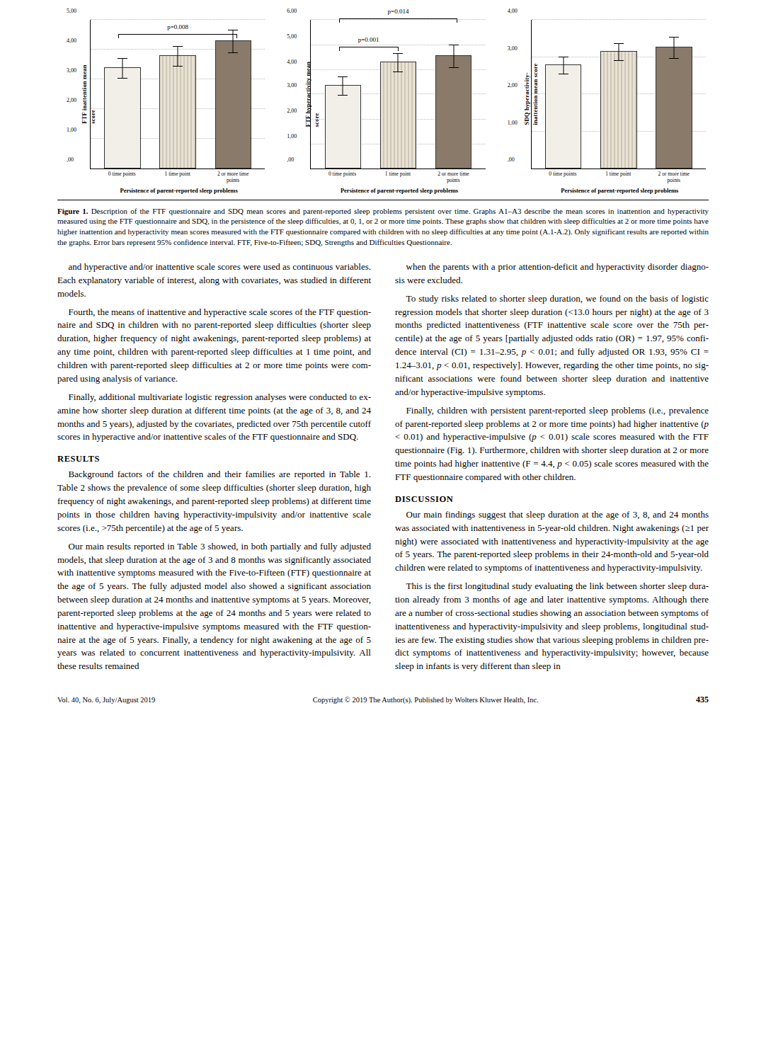FTF inattention mean
score
5,00
4,00
3,00
2,00
1,00
,00
p=0.008
0 time points
1 time point
2 or more time
points
Persistence of parent-reported sleep problems
FTF hyperactivity mean
score
6,00
5,00
4,00
3,00
2,00
1,00
,00
p=0.014
p=0.001
0 time points
1 time point
2 or more time
points
Persistence of parent-reported sleep problems
SDQ hyperactivity-
inattention mean score
4,00
3,00
2,00
1,00
,00
0 time points
1 time point
2 or more time
points
Persistence of parent-reported sleep problems
Figure 1. Description of the FTF questionnaire and SDQ mean scores and parent-reported sleep problems persistent over time. Graphs A1–A3 describe the mean scores in inattention and hyperactivity measured using the FTF questionnaire and SDQ, in the persistence of the sleep difficulties, at 0, 1, or 2 or more time points. These graphs show that children with sleep difficulties at 2 or more time points have higher inattention and hyperactivity mean scores measured with the FTF questionnaire compared with children with no sleep difficulties at any time point (A.1-A.2). Only significant results are reported within the graphs. Error bars represent 95% confidence interval. FTF, Five-to-Fifteen; SDQ, Strengths and Difficulties Questionnaire.
and hyperactive and/or inattentive scale scores were used as continuous variables. Each explanatory variable of interest, along with covariates, was studied in different models.
Fourth, the means of inattentive and hyperactive scale scores of the FTF questionnaire and SDQ in children with no parent-reported sleep difficulties (shorter sleep duration, higher frequency of night awakenings, parent-reported sleep problems) at any time point, children with parent-reported sleep difficulties at 1 time point, and children with parent-reported sleep difficulties at 2 or more time points were compared using analysis of variance.
Finally, additional multivariate logistic regression analyses were conducted to examine how shorter sleep duration at different time points (at the age of 3, 8, and 24 months and 5 years), adjusted by the covariates, predicted over 75th percentile cutoff scores in hyperactive and/or inattentive scales of the FTF questionnaire and SDQ.
RESULTS
Background factors of the children and their families are reported in Table 1. Table 2 shows the prevalence of some sleep difficulties (shorter sleep duration, high frequency of night awakenings, and parent-reported sleep problems) at different time points in those children having hyperactivity-impulsivity and/or inattentive scale scores (i.e., >75th percentile) at the age of 5 years.
Our main results reported in Table 3 showed, in both partially and fully adjusted models, that sleep duration at the age of 3 and 8 months was significantly associated with inattentive symptoms measured with the Five-to-Fifteen (FTF) questionnaire at the age of 5 years. The fully adjusted model also showed a significant association between sleep duration at 24 months and inattentive symptoms at 5 years. Moreover, parent-reported sleep problems at the age of 24 months and 5 years were related to inattentive and hyperactive-impulsive symptoms measured with the FTF questionnaire at the age of 5 years. Finally, a tendency for night awakening at the age of 5 years was related to concurrent inattentiveness and hyperactivity-impulsivity. All these results remained
when the parents with a prior attention-deficit and hyperactivity disorder diagnosis were excluded.
To study risks related to shorter sleep duration, we found on the basis of logistic regression models that shorter sleep duration (<13.0 hours per night) at the age of 3 months predicted inattentiveness (FTF inattentive scale score over the 75th percentile) at the age of 5 years [partially adjusted odds ratio (OR) = 1.97, 95% confidence interval (CI) = 1.31–2.95, p < 0.01; and fully adjusted OR 1.93, 95% CI = 1.24–3.01, p < 0.01, respectively]. However, regarding the other time points, no significant associations were found between shorter sleep duration and inattentive and/or hyperactive-impulsive symptoms.
Finally, children with persistent parent-reported sleep problems (i.e., prevalence of parent-reported sleep problems at 2 or more time points) had higher inattentive (p < 0.01) and hyperactive-impulsive (p < 0.01) scale scores measured with the FTF questionnaire (Fig. 1). Furthermore, children with shorter sleep duration at 2 or more time points had higher inattentive (F = 4.4, p < 0.05) scale scores measured with the FTF questionnaire compared with other children.
DISCUSSION
Our main findings suggest that sleep duration at the age of 3, 8, and 24 months was associated with inattentiveness in 5-year-old children. Night awakenings (≥1 per night) were associated with inattentiveness and hyperactivity-impulsivity at the age of 5 years. The parent-reported sleep problems in their 24-month-old and 5-year-old children were related to symptoms of inattentiveness and hyperactivity-impulsivity.
This is the first longitudinal study evaluating the link between shorter sleep duration already from 3 months of age and later inattentive symptoms. Although there are a number of cross-sectional studies showing an association between symptoms of inattentiveness and hyperactivity-impulsivity and sleep problems, longitudinal studies are few. The existing studies show that various sleeping problems in children predict symptoms of inattentiveness and hyperactivity-impulsivity; however, because sleep in infants is very different than sleep in
Vol. 40, No. 6, July/August 2019
Copyright © 2019 The Author(s). Published by Wolters Kluwer Health, Inc.
435